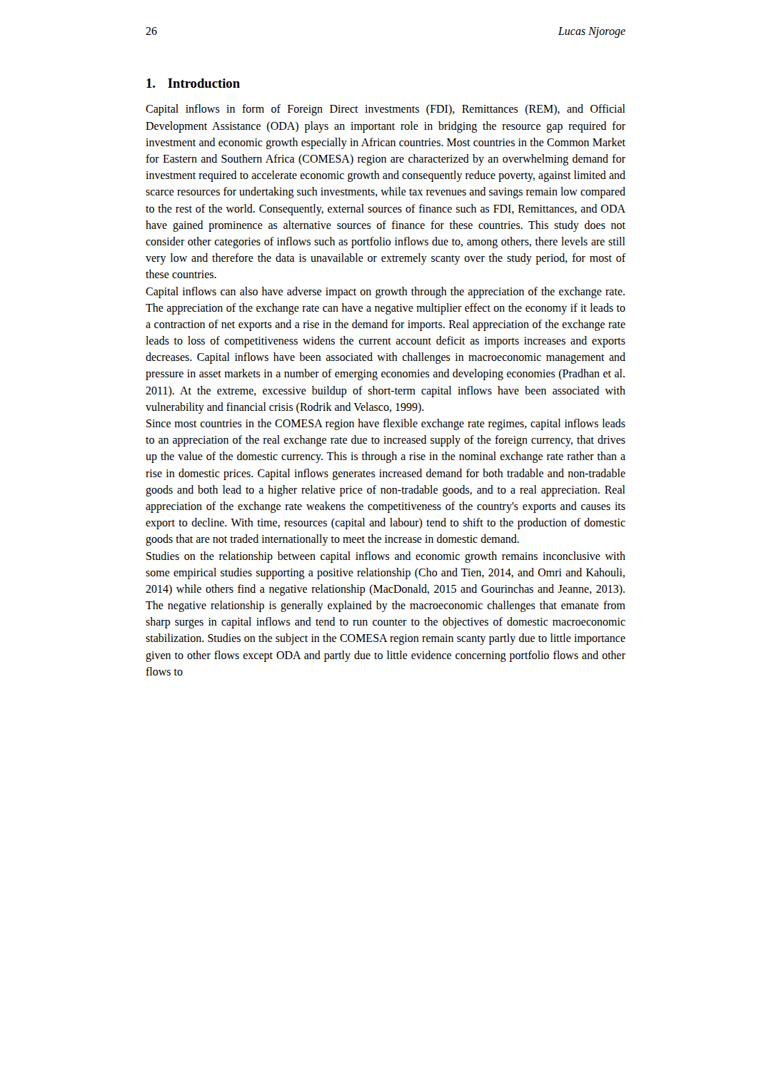26 Lucas Njoroge
1. Introduction
Capital inflows in form of Foreign Direct investments (FDI), Remittances (REM), and Official Development Assistance (ODA) plays an important role in bridging the resource gap required for investment and economic growth especially in African countries. Most countries in the Common Market for Eastern and Southern Africa (COMESA) region are characterized by an overwhelming demand for investment required to accelerate economic growth and consequently reduce poverty, against limited and scarce resources for undertaking such investments, while tax revenues and savings remain low compared to the rest of the world. Consequently, external sources of finance such as FDI, Remittances, and ODA have gained prominence as alternative sources of finance for these countries. This study does not consider other categories of inflows such as portfolio inflows due to, among others, there levels are still very low and therefore the data is unavailable or extremely scanty over the study period, for most of these countries.
Capital inflows can also have adverse impact on growth through the appreciation of the exchange rate. The appreciation of the exchange rate can have a negative multiplier effect on the economy if it leads to a contraction of net exports and a rise in the demand for imports. Real appreciation of the exchange rate leads to loss of competitiveness widens the current account deficit as imports increases and exports decreases. Capital inflows have been associated with challenges in macroeconomic management and pressure in asset markets in a number of emerging economies and developing economies (Pradhan et al. 2011). At the extreme, excessive buildup of short-term capital inflows have been associated with vulnerability and financial crisis (Rodrik and Velasco, 1999).
Since most countries in the COMESA region have flexible exchange rate regimes, capital inflows leads to an appreciation of the real exchange rate due to increased supply of the foreign currency, that drives up the value of the domestic currency. This is through a rise in the nominal exchange rate rather than a rise in domestic prices. Capital inflows generates increased demand for both tradable and non-tradable goods and both lead to a higher relative price of non-tradable goods, and to a real appreciation. Real appreciation of the exchange rate weakens the competitiveness of the country's exports and causes its export to decline. With time, resources (capital and labour) tend to shift to the production of domestic goods that are not traded internationally to meet the increase in domestic demand.
Studies on the relationship between capital inflows and economic growth remains inconclusive with some empirical studies supporting a positive relationship (Cho and Tien, 2014, and Omri and Kahouli, 2014) while others find a negative relationship (MacDonald, 2015 and Gourinchas and Jeanne, 2013). The negative relationship is generally explained by the macroeconomic challenges that emanate from sharp surges in capital inflows and tend to run counter to the objectives of domestic macroeconomic stabilization. Studies on the subject in the COMESA region remain scanty partly due to little importance given to other flows except ODA and partly due to little evidence concerning portfolio flows and other flows to